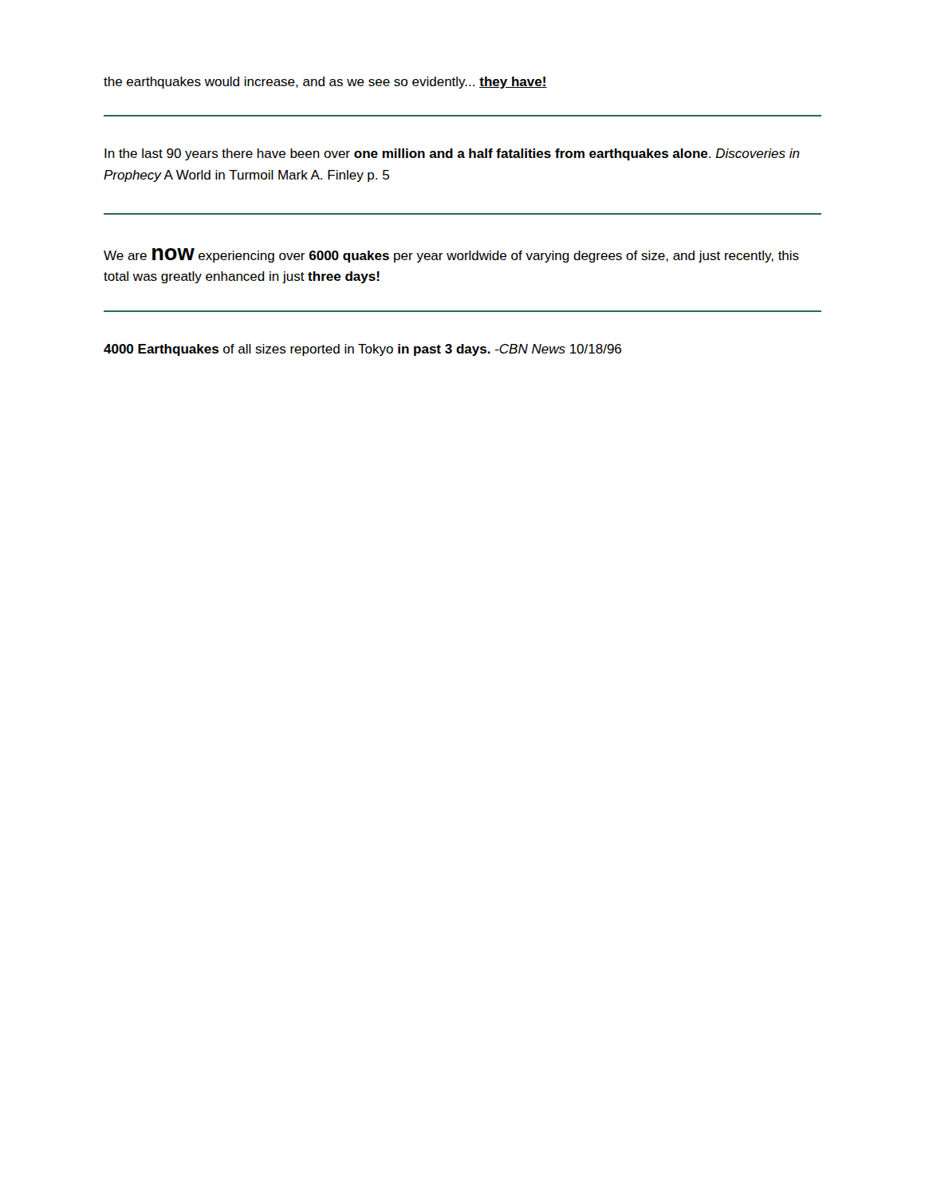the earthquakes would increase, and as we see so evidently... they have!
In the last 90 years there have been over one million and a half fatalities from earthquakes alone. Discoveries in Prophecy A World in Turmoil Mark A. Finley p. 5
We are now experiencing over 6000 quakes per year worldwide of varying degrees of size, and just recently, this total was greatly enhanced in just three days!
4000 Earthquakes of all sizes reported in Tokyo in past 3 days. -CBN News 10/18/96